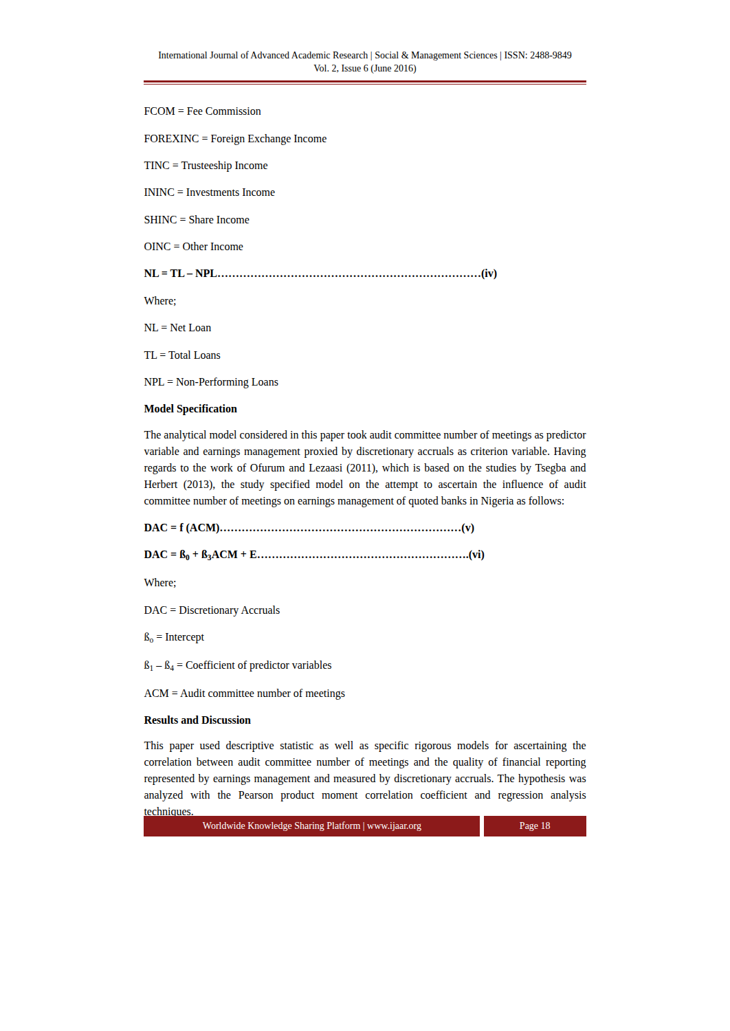International Journal of Advanced Academic Research | Social & Management Sciences | ISSN: 2488-9849
Vol. 2, Issue 6 (June 2016)
FCOM = Fee Commission
FOREXINC = Foreign Exchange Income
TINC = Trusteeship Income
ININC = Investments Income
SHINC = Share Income
OINC = Other Income
NL = TL – NPL………………………………………………………………(iv)
Where;
NL = Net Loan
TL = Total Loans
NPL = Non-Performing Loans
Model Specification
The analytical model considered in this paper took audit committee number of meetings as predictor variable and earnings management proxied by discretionary accruals as criterion variable. Having regards to the work of Ofurum and Lezaasi (2011), which is based on the studies by Tsegba and Herbert (2013), the study specified model on the attempt to ascertain the influence of audit committee number of meetings on earnings management of quoted banks in Nigeria as follows:
DAC = f (ACM)…………………………………………………………(v)
DAC = ß0 + ß3ACM + E………………………………………………….(vi)
Where;
DAC = Discretionary Accruals
ßo = Intercept
ß1 – ß4 = Coefficient of predictor variables
ACM = Audit committee number of meetings
Results and Discussion
This paper used descriptive statistic as well as specific rigorous models for ascertaining the correlation between audit committee number of meetings and the quality of financial reporting represented by earnings management and measured by discretionary accruals. The hypothesis was analyzed with the Pearson product moment correlation coefficient and regression analysis techniques.
Worldwide Knowledge Sharing Platform | www.ijaar.org
Page 18